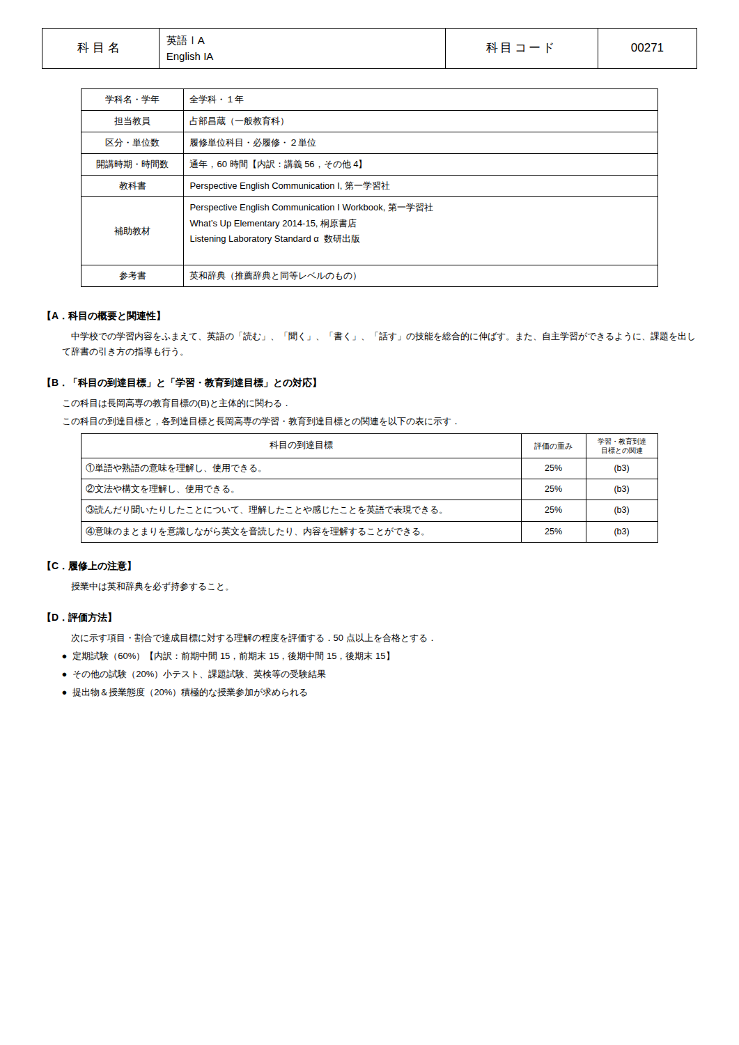| 科目名 | 英語ⅠA English IA | 科目コード | 00271 |
| 学科名・学年 | 全学科・１年 |
| 担当教員 | 占部昌蔵（一般教育科） |
| 区分・単位数 | 履修単位科目・必履修・２単位 |
| 開講時期・時間数 | 通年，60 時間【内訳：講義 56，その他 4】 |
| 教科書 | Perspective English Communication I, 第一学習社 |
| 補助教材 | Perspective English Communication I Workbook, 第一学習社 What’s Up Elementary 2014-15, 桐原書店 Listening Laboratory Standard α 数研出版 |
| 参考書 | 英和辞典（推薦辞典と同等レベルのもの） |
【A．科目の概要と関連性】
中学校での学習内容をふまえて、英語の「読む」、「聞く」、「書く」、「話す」の技能を総合的に伸ばす。また、自主学習ができるように、課題を出して辞書の引き方の指導も行う。
【B．「科目の到達目標」と「学習・教育到達目標」との対応】
この科目は長岡高専の教育目標の(B)と主体的に関わる．
この科目の到達目標と，各到達目標と長岡高専の学習・教育到達目標との関連を以下の表に示す．
| 科目の到達目標 | 評価の重み | 学習・教育到達 目標との関連 |
| --- | --- | --- |
| ①単語や熟語の意味を理解し、使用できる。 | 25% | (b3) |
| ②文法や構文を理解し、使用できる。 | 25% | (b3) |
| ③読んだり聞いたりしたことについて、理解したことや感じたことを英語で表現できる。 | 25% | (b3) |
| ④意味のまとまりを意識しながら英文を音読したり、内容を理解することができる。 | 25% | (b3) |
【C．履修上の注意】
授業中は英和辞典を必ず持参すること。
【D．評価方法】
次に示す項目・割合で達成目標に対する理解の程度を評価する．50 点以上を合格とする．
定期試験（60%）【内訳：前期中間 15，前期末 15，後期中間 15，後期末 15】
その他の試験（20%）小テスト、課題試験、英検等の受験結果
提出物＆授業態度（20%）積極的な授業参加が求められる